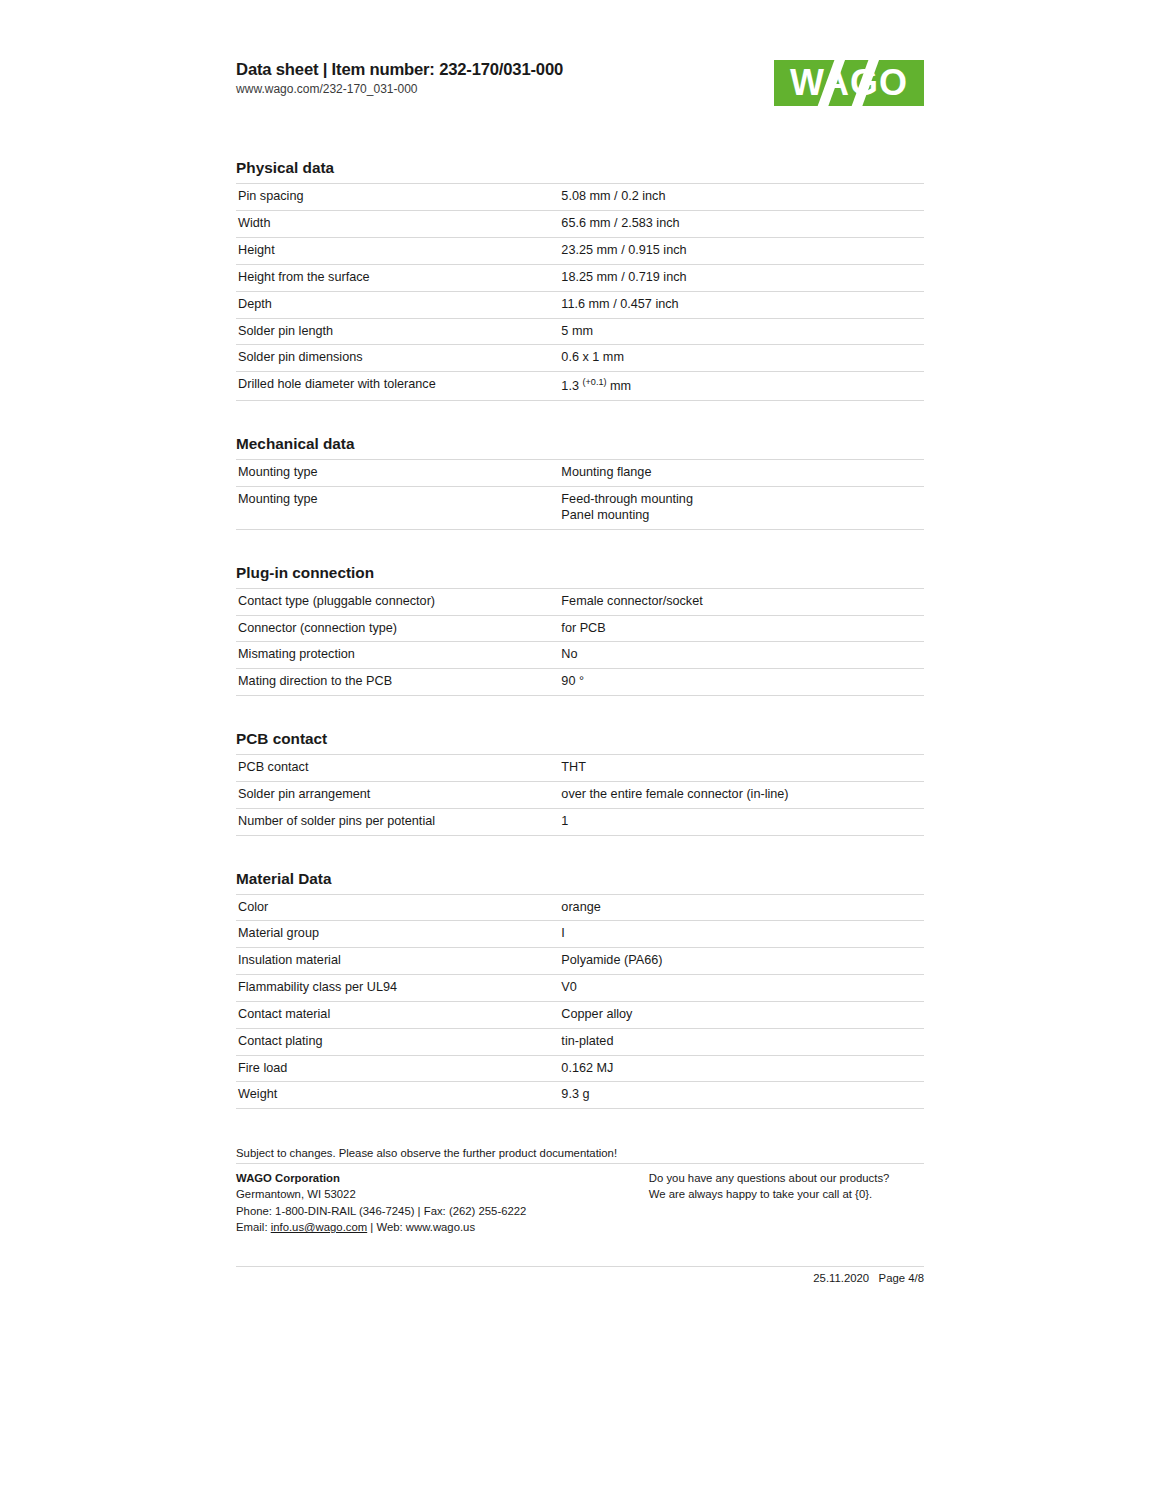Data sheet | Item number: 232-170/031-000
www.wago.com/232-170_031-000
WAGO
Physical data
| Pin spacing | 5.08 mm / 0.2 inch |
| Width | 65.6 mm / 2.583 inch |
| Height | 23.25 mm / 0.915 inch |
| Height from the surface | 18.25 mm / 0.719 inch |
| Depth | 11.6 mm / 0.457 inch |
| Solder pin length | 5 mm |
| Solder pin dimensions | 0.6 x 1 mm |
| Drilled hole diameter with tolerance | 1.3 (+0.1) mm |
Mechanical data
| Mounting type | Mounting flange |
| Mounting type | Feed-through mounting Panel mounting |
Plug-in connection
| Contact type (pluggable connector) | Female connector/socket |
| Connector (connection type) | for PCB |
| Mismating protection | No |
| Mating direction to the PCB | 90 ° |
PCB contact
| PCB contact | THT |
| Solder pin arrangement | over the entire female connector (in-line) |
| Number of solder pins per potential | 1 |
Material Data
| Color | orange |
| Material group | I |
| Insulation material | Polyamide (PA66) |
| Flammability class per UL94 | V0 |
| Contact material | Copper alloy |
| Contact plating | tin-plated |
| Fire load | 0.162 MJ |
| Weight | 9.3 g |
Subject to changes. Please also observe the further product documentation!
WAGO Corporation
Germantown, WI 53022
Phone: 1-800-DIN-RAIL (346-7245) | Fax: (262) 255-6222
Email: info.us@wago.com | Web: www.wago.us
Do you have any questions about our products?
We are always happy to take your call at {0}.
25.11.2020 Page 4/8